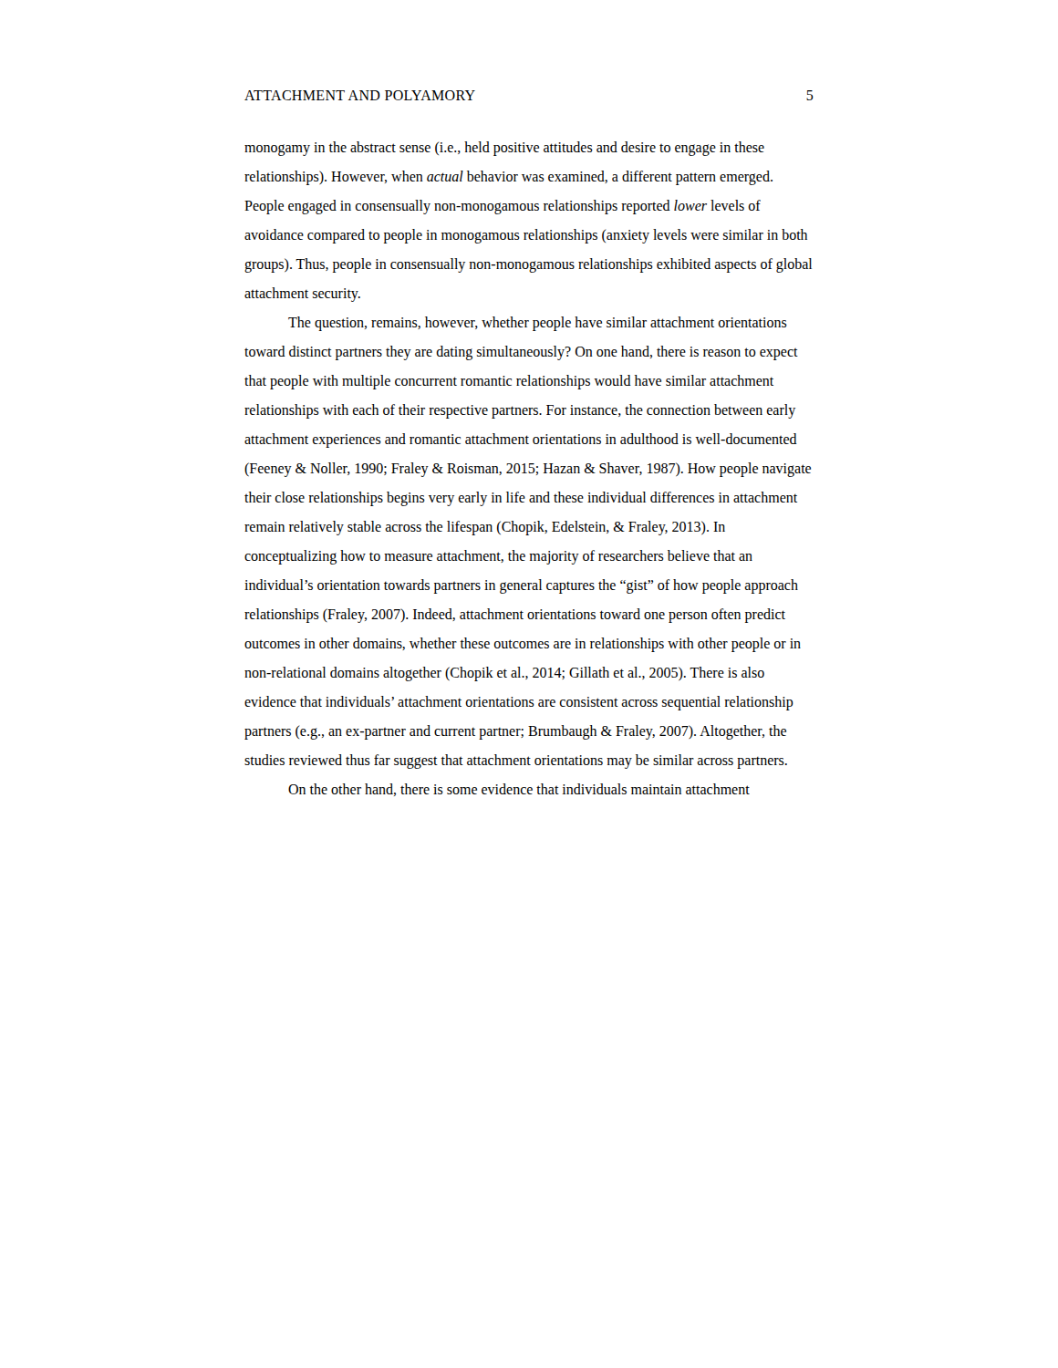Attachment and Polyamory 5
monogamy in the abstract sense (i.e., held positive attitudes and desire to engage in these relationships). However, when actual behavior was examined, a different pattern emerged. People engaged in consensually non-monogamous relationships reported lower levels of avoidance compared to people in monogamous relationships (anxiety levels were similar in both groups). Thus, people in consensually non-monogamous relationships exhibited aspects of global attachment security.
The question, remains, however, whether people have similar attachment orientations toward distinct partners they are dating simultaneously? On one hand, there is reason to expect that people with multiple concurrent romantic relationships would have similar attachment relationships with each of their respective partners. For instance, the connection between early attachment experiences and romantic attachment orientations in adulthood is well-documented (Feeney & Noller, 1990; Fraley & Roisman, 2015; Hazan & Shaver, 1987). How people navigate their close relationships begins very early in life and these individual differences in attachment remain relatively stable across the lifespan (Chopik, Edelstein, & Fraley, 2013). In conceptualizing how to measure attachment, the majority of researchers believe that an individual’s orientation towards partners in general captures the “gist” of how people approach relationships (Fraley, 2007). Indeed, attachment orientations toward one person often predict outcomes in other domains, whether these outcomes are in relationships with other people or in non-relational domains altogether (Chopik et al., 2014; Gillath et al., 2005). There is also evidence that individuals’ attachment orientations are consistent across sequential relationship partners (e.g., an ex-partner and current partner; Brumbaugh & Fraley, 2007). Altogether, the studies reviewed thus far suggest that attachment orientations may be similar across partners.
On the other hand, there is some evidence that individuals maintain attachment